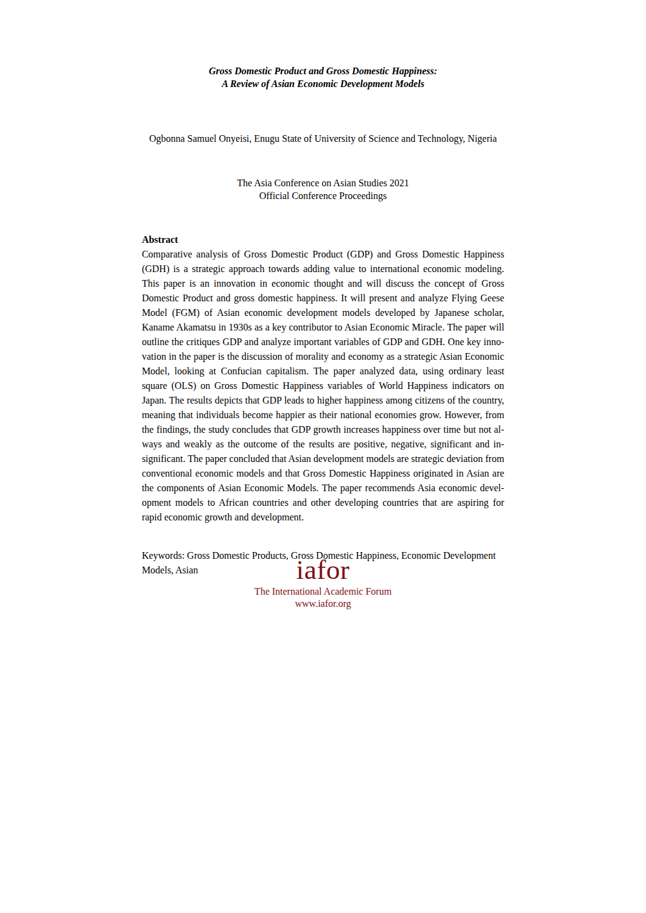Gross Domestic Product and Gross Domestic Happiness:
A Review of Asian Economic Development Models
Ogbonna Samuel Onyeisi, Enugu State of University of Science and Technology, Nigeria
The Asia Conference on Asian Studies 2021
Official Conference Proceedings
Abstract
Comparative analysis of Gross Domestic Product (GDP) and Gross Domestic Happiness (GDH) is a strategic approach towards adding value to international economic modeling. This paper is an innovation in economic thought and will discuss the concept of Gross Domestic Product and gross domestic happiness. It will present and analyze Flying Geese Model (FGM) of Asian economic development models developed by Japanese scholar, Kaname Akamatsu in 1930s as a key contributor to Asian Economic Miracle. The paper will outline the critiques GDP and analyze important variables of GDP and GDH. One key innovation in the paper is the discussion of morality and economy as a strategic Asian Economic Model, looking at Confucian capitalism. The paper analyzed data, using ordinary least square (OLS) on Gross Domestic Happiness variables of World Happiness indicators on Japan. The results depicts that GDP leads to higher happiness among citizens of the country, meaning that individuals become happier as their national economies grow. However, from the findings, the study concludes that GDP growth increases happiness over time but not always and weakly as the outcome of the results are positive, negative, significant and insignificant. The paper concluded that Asian development models are strategic deviation from conventional economic models and that Gross Domestic Happiness originated in Asian are the components of Asian Economic Models. The paper recommends Asia economic development models to African countries and other developing countries that are aspiring for rapid economic growth and development.
Keywords: Gross Domestic Products, Gross Domestic Happiness, Economic Development Models, Asian
iafor
The International Academic Forum
www.iafor.org